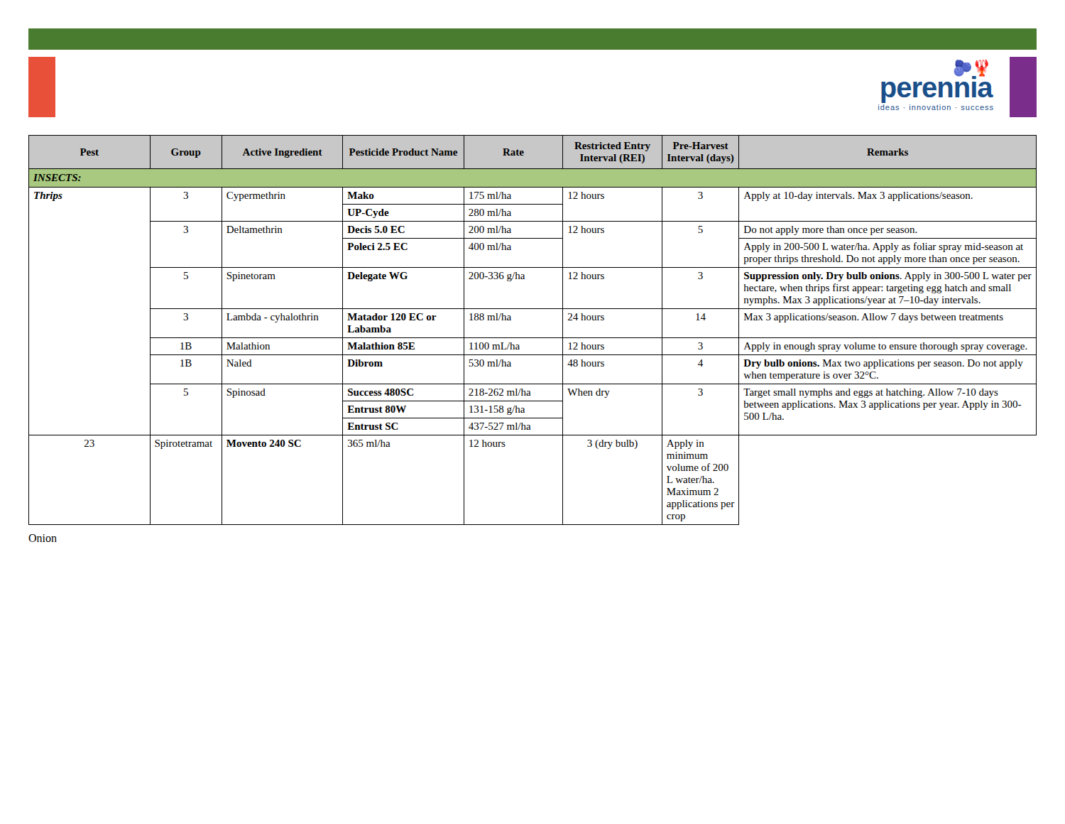🫐🦞
perennia
ideas · innovation · success
| Pest | Group | Active Ingredient | Pesticide Product Name | Rate | Restricted Entry Interval (REI) | Pre-Harvest Interval (days) | Remarks |
| --- | --- | --- | --- | --- | --- | --- | --- |
| INSECTS: |
| Thrips | 3 | Cypermethrin | Mako | 175 ml/ha | 12 hours | 3 | Apply at 10-day intervals. Max 3 applications/season. |
| UP-Cyde | 280 ml/ha |
| 3 | Deltamethrin | Decis 5.0 EC | 200 ml/ha | 12 hours | 5 | Do not apply more than once per season. |
| Poleci 2.5 EC | 400 ml/ha | Apply in 200-500 L water/ha. Apply as foliar spray mid-season at proper thrips threshold. Do not apply more than once per season. |
| 5 | Spinetoram | Delegate WG | 200-336 g/ha | 12 hours | 3 | Suppression only. Dry bulb onions . Apply in 300-500 L water per hectare, when thrips first appear: targeting egg hatch and small nymphs. Max 3 applications/year at 7–10-day intervals. |
| 3 | Lambda - cyhalothrin | Matador 120 EC or Labamba | 188 ml/ha | 24 hours | 14 | Max 3 applications/season. Allow 7 days between treatments |
| 1B | Malathion | Malathion 85E | 1100 mL/ha | 12 hours | 3 | Apply in enough spray volume to ensure thorough spray coverage. |
| 1B | Naled | Dibrom | 530 ml/ha | 48 hours | 4 | Dry bulb onions. Max two applications per season. Do not apply when temperature is over 32°C. |
| 5 | Spinosad | Success 480SC | 218-262 ml/ha | When dry | 3 | Target small nymphs and eggs at hatching. Allow 7-10 days between applications. Max 3 applications per year. Apply in 300-500 L/ha. |
| Entrust 80W | 131-158 g/ha |
| Entrust SC | 437-527 ml/ha |
| 23 | Spirotetramat | Movento 240 SC | 365 ml/ha | 12 hours | 3 (dry bulb) | Apply in minimum volume of 200 L water/ha. Maximum 2 applications per crop |
Onion